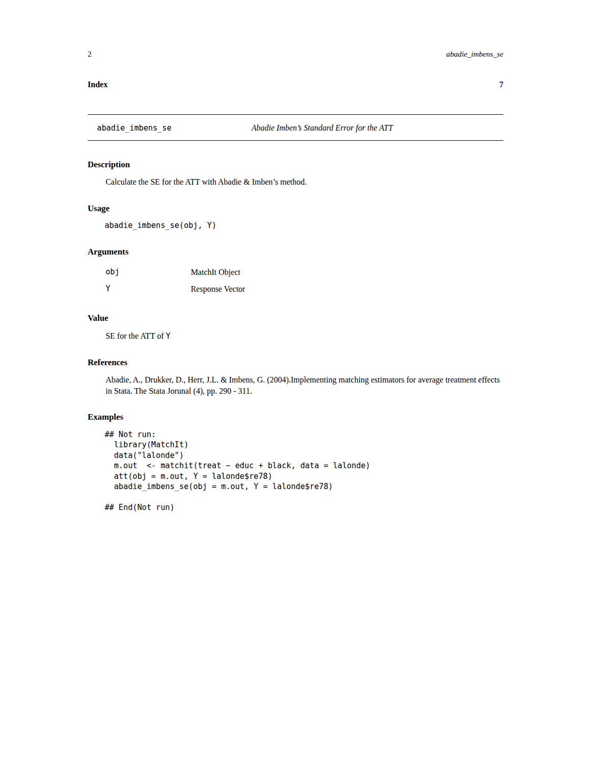2 abadie_imbens_se
Index 7
abadie_imbens_se Abadie Imben’s Standard Error for the ATT
Description
Calculate the SE for the ATT with Abadie & Imben’s method.
Usage
abadie_imbens_se(obj, Y)
Arguments
| obj | MatchIt Object |
| Y | Response Vector |
Value
SE for the ATT of Y
References
Abadie, A., Drukker, D., Herr, J.L. & Imbens, G. (2004).Implementing matching estimators for average treatment effects in Stata. The Stata Jorunal (4), pp. 290 - 311.
Examples
## Not run: 
  library(MatchIt)
  data("lalonde")
  m.out  <- matchit(treat ~ educ + black, data = lalonde)
  att(obj = m.out, Y = lalonde$re78)
  abadie_imbens_se(obj = m.out, Y = lalonde$re78)

## End(Not run)